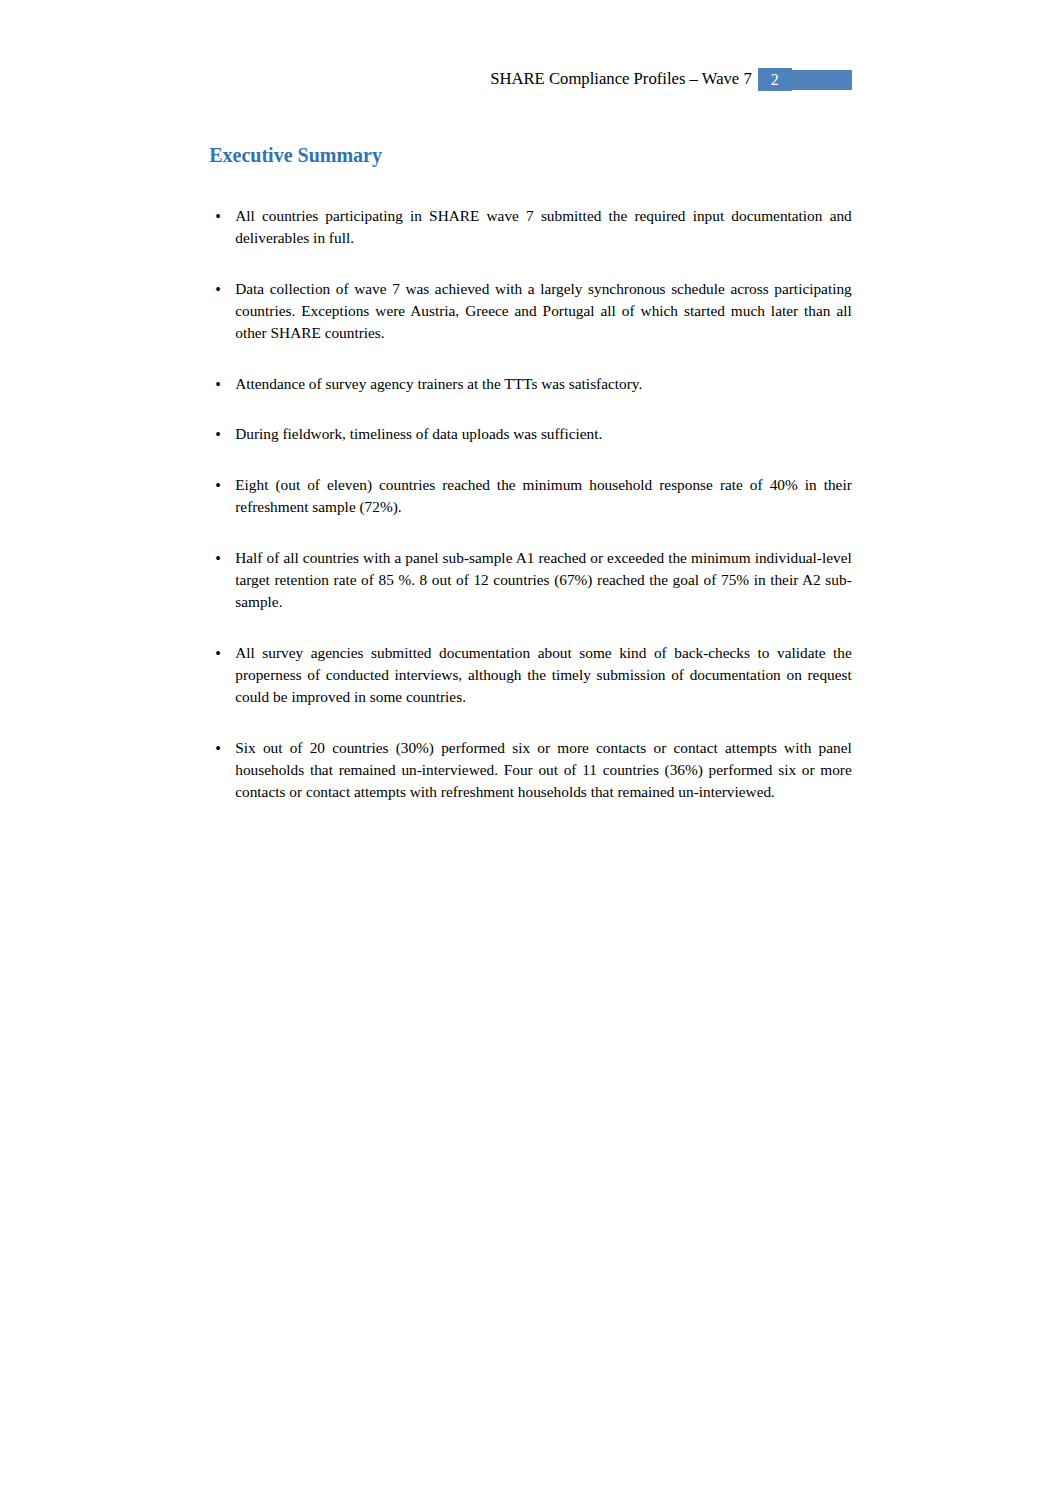SHARE Compliance Profiles – Wave 7
2
Executive Summary
All countries participating in SHARE wave 7 submitted the required input documentation and deliverables in full.
Data collection of wave 7 was achieved with a largely synchronous schedule across participating countries. Exceptions were Austria, Greece and Portugal all of which started much later than all other SHARE countries.
Attendance of survey agency trainers at the TTTs was satisfactory.
During fieldwork, timeliness of data uploads was sufficient.
Eight (out of eleven) countries reached the minimum household response rate of 40% in their refreshment sample (72%).
Half of all countries with a panel sub-sample A1 reached or exceeded the minimum individual-level target retention rate of 85 %. 8 out of 12 countries (67%) reached the goal of 75% in their A2 sub-sample.
All survey agencies submitted documentation about some kind of back-checks to validate the properness of conducted interviews, although the timely submission of documentation on request could be improved in some countries.
Six out of 20 countries (30%) performed six or more contacts or contact attempts with panel households that remained un-interviewed. Four out of 11 countries (36%) performed six or more contacts or contact attempts with refreshment households that remained un-interviewed.